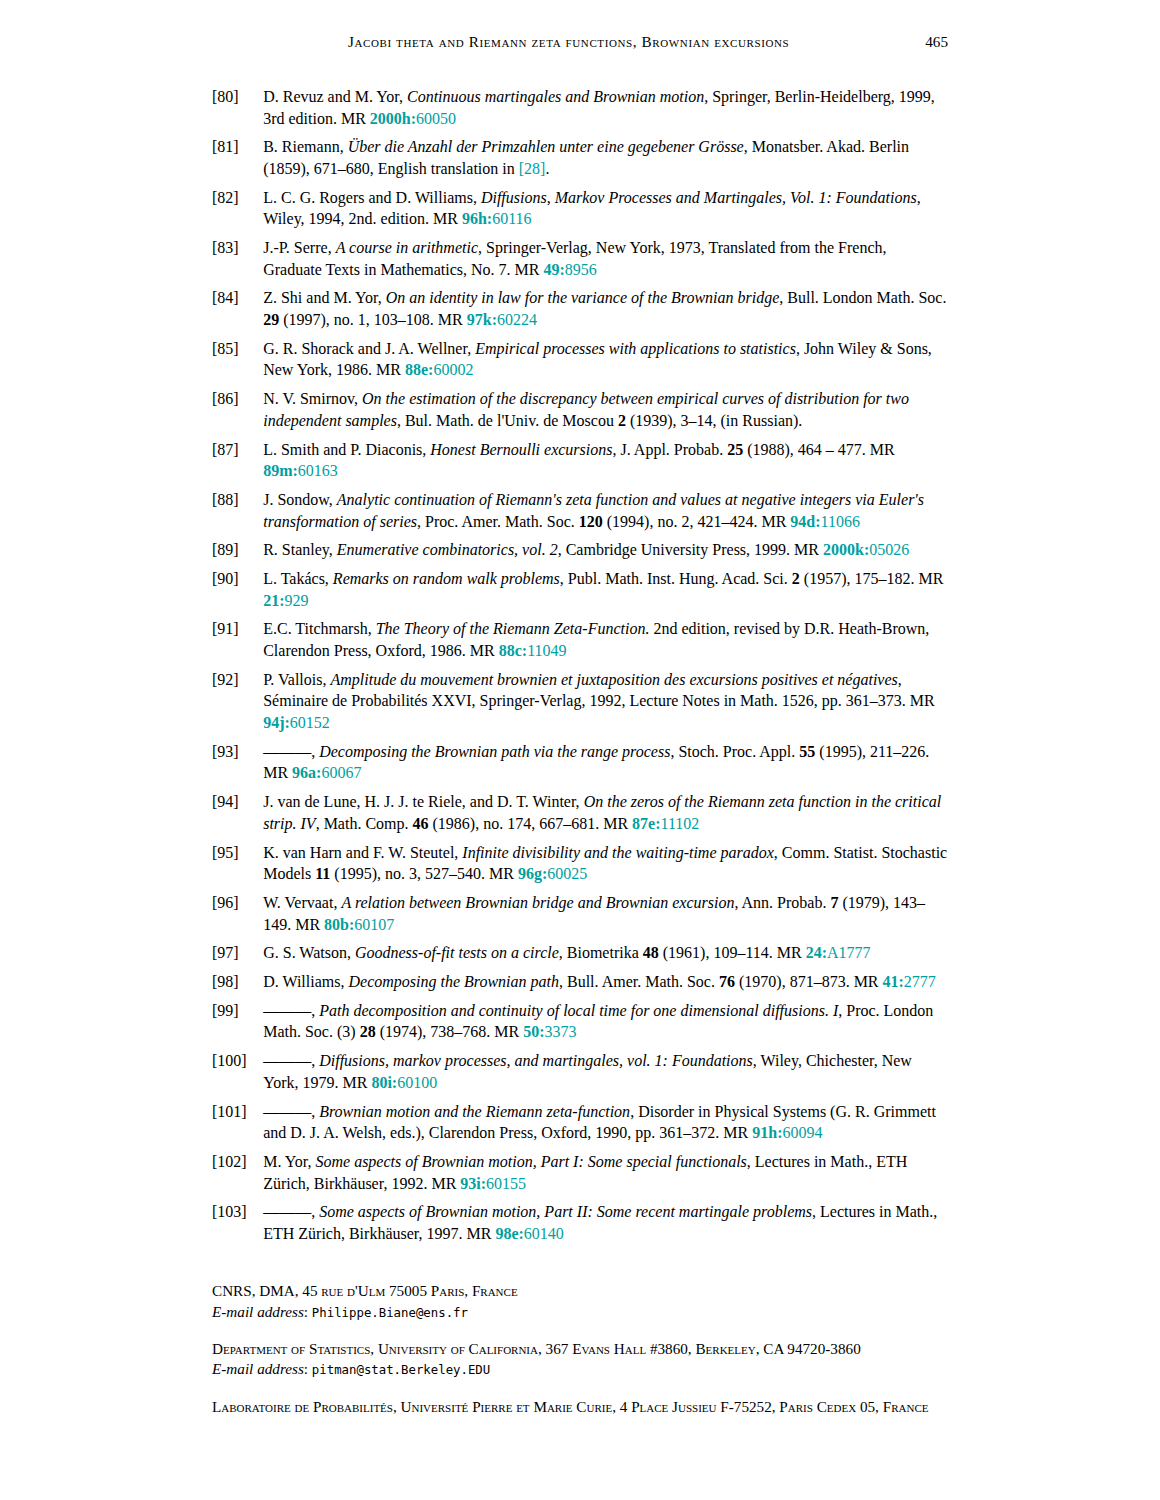465 Jacobi theta and Riemann zeta functions, Brownian excursions
[80] D. Revuz and M. Yor, Continuous martingales and Brownian motion, Springer, Berlin-Heidelberg, 1999, 3rd edition. MR 2000h: 60050
[81] B. Riemann, Über die Anzahl der Primzahlen unter eine gegebener Grösse, Monatsber. Akad. Berlin (1859), 671–680, English translation in [28].
[82] L. C. G. Rogers and D. Williams, Diffusions, Markov Processes and Martingales, Vol. 1: Foundations, Wiley, 1994, 2nd. edition. MR 96h: 60116
[83] J.-P. Serre, A course in arithmetic, Springer-Verlag, New York, 1973, Translated from the French, Graduate Texts in Mathematics, No. 7. MR 49: 8956
[84] Z. Shi and M. Yor, On an identity in law for the variance of the Brownian bridge, Bull. London Math. Soc. 29 (1997), no. 1, 103–108. MR 97k: 60224
[85] G. R. Shorack and J. A. Wellner, Empirical processes with applications to statistics, John Wiley & Sons, New York, 1986. MR 88e: 60002
[86] N. V. Smirnov, On the estimation of the discrepancy between empirical curves of distribution for two independent samples, Bul. Math. de l'Univ. de Moscou 2 (1939), 3–14, (in Russian).
[87] L. Smith and P. Diaconis, Honest Bernoulli excursions, J. Appl. Probab. 25 (1988), 464 – 477. MR 89m: 60163
[88] J. Sondow, Analytic continuation of Riemann's zeta function and values at negative integers via Euler's transformation of series, Proc. Amer. Math. Soc. 120 (1994), no. 2, 421–424. MR 94d: 11066
[89] R. Stanley, Enumerative combinatorics, vol. 2, Cambridge University Press, 1999. MR 2000k: 05026
[90] L. Takács, Remarks on random walk problems, Publ. Math. Inst. Hung. Acad. Sci. 2 (1957), 175–182. MR 21: 929
[91] E.C. Titchmarsh, The Theory of the Riemann Zeta-Function. 2nd edition, revised by D.R. Heath-Brown, Clarendon Press, Oxford, 1986. MR 88c: 11049
[92] P. Vallois, Amplitude du mouvement brownien et juxtaposition des excursions positives et négatives, Séminaire de Probabilités XXVI, Springer-Verlag, 1992, Lecture Notes in Math. 1526, pp. 361–373. MR 94j: 60152
[93]———, Decomposing the Brownian path via the range process, Stoch. Proc. Appl. 55 (1995), 211–226. MR 96a: 60067
[94] J. van de Lune, H. J. J. te Riele, and D. T. Winter, On the zeros of the Riemann zeta function in the critical strip. IV, Math. Comp. 46 (1986), no. 174, 667–681. MR 87e: 11102
[95] K. van Harn and F. W. Steutel, Infinite divisibility and the waiting-time paradox, Comm. Statist. Stochastic Models 11 (1995), no. 3, 527–540. MR 96g: 60025
[96] W. Vervaat, A relation between Brownian bridge and Brownian excursion, Ann. Probab. 7 (1979), 143–149. MR 80b: 60107
[97] G. S. Watson, Goodness-of-fit tests on a circle, Biometrika 48 (1961), 109–114. MR 24: A1777
[98] D. Williams, Decomposing the Brownian path, Bull. Amer. Math. Soc. 76 (1970), 871–873. MR 41: 2777
[99]———, Path decomposition and continuity of local time for one dimensional diffusions. I, Proc. London Math. Soc. (3) 28 (1974), 738–768. MR 50: 3373
[100]———, Diffusions, markov processes, and martingales, vol. 1: Foundations, Wiley, Chichester, New York, 1979. MR 80i: 60100
[101]———, Brownian motion and the Riemann zeta-function, Disorder in Physical Systems (G. R. Grimmett and D. J. A. Welsh, eds.), Clarendon Press, Oxford, 1990, pp. 361–372. MR 91h: 60094
[102] M. Yor, Some aspects of Brownian motion, Part I: Some special functionals, Lectures in Math., ETH Zürich, Birkhäuser, 1992. MR 93i: 60155
[103]———, Some aspects of Brownian motion, Part II: Some recent martingale problems, Lectures in Math., ETH Zürich, Birkhäuser, 1997. MR 98e: 60140
CNRS, DMA, 45 rue d'Ulm 75005 Paris, France
E-mail address: Philippe.Biane@ens.fr
Department of Statistics, University of California, 367 Evans Hall #3860, Berkeley, CA 94720-3860
E-mail address: pitman@stat.Berkeley.EDU
Laboratoire de Probabilités, Université Pierre et Marie Curie, 4 Place Jussieu F-75252, Paris Cedex 05, France